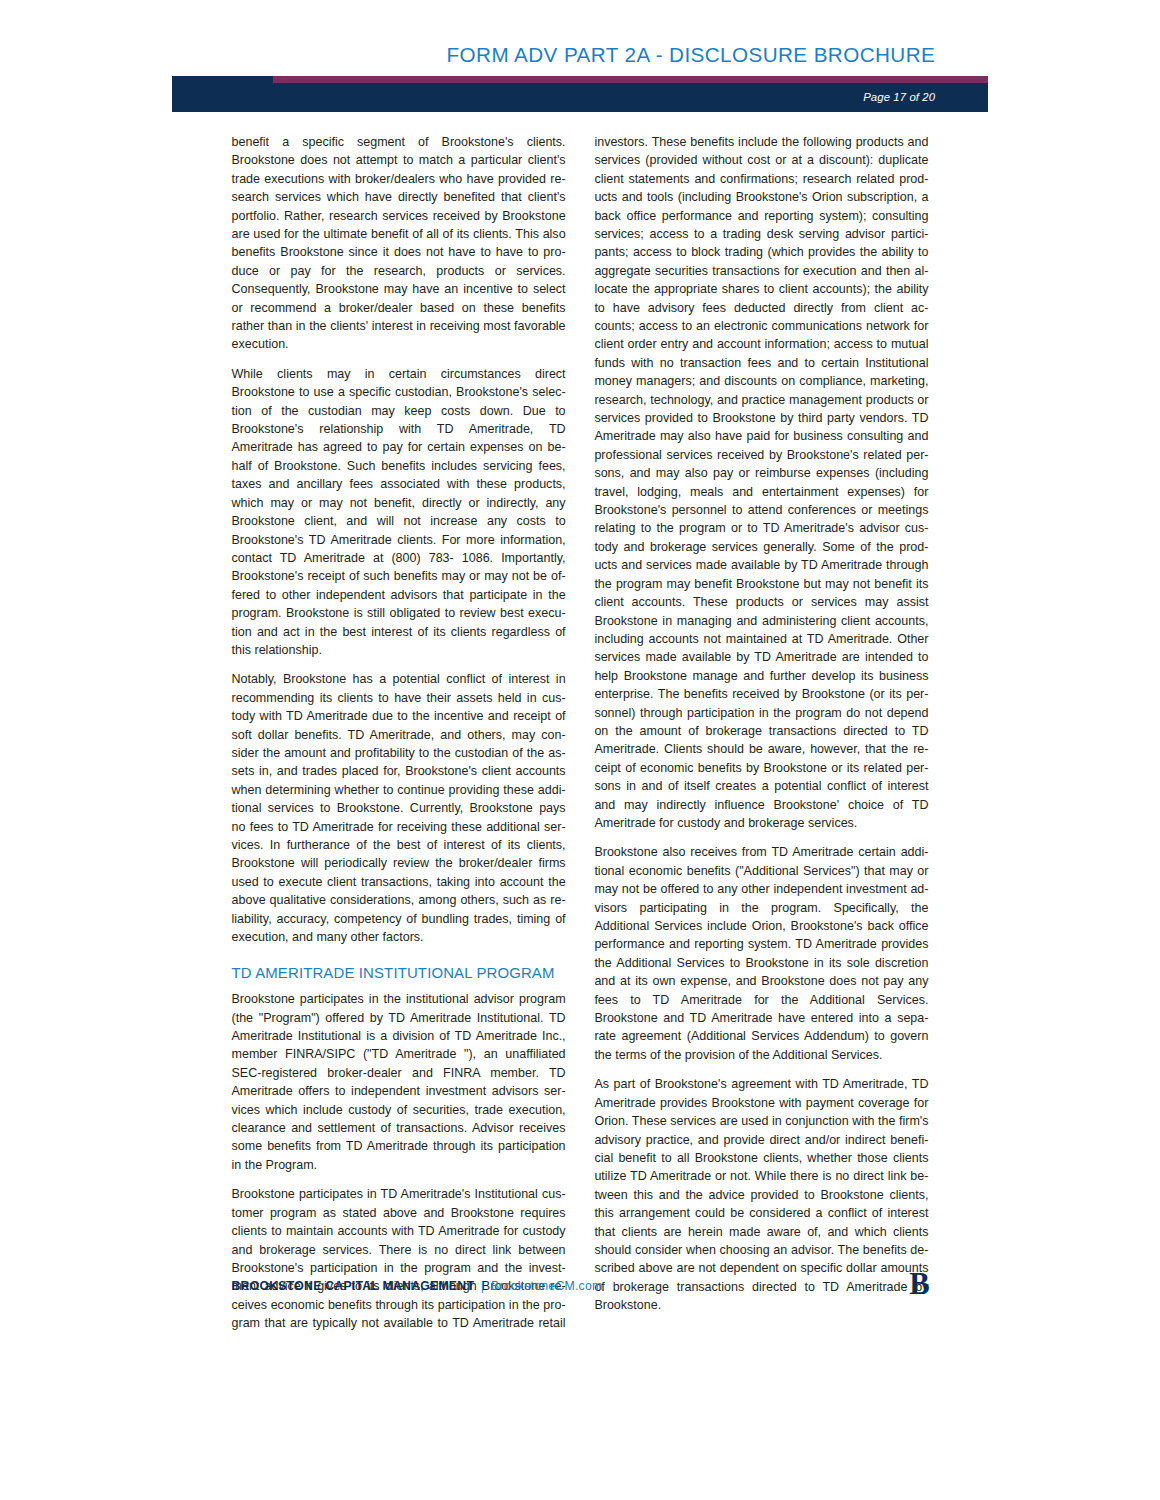FORM ADV PART 2A - DISCLOSURE BROCHURE
Page 17 of 20
benefit a specific segment of Brookstone's clients. Brookstone does not attempt to match a particular client's trade executions with broker/dealers who have provided research services which have directly benefited that client's portfolio. Rather, research services received by Brookstone are used for the ultimate benefit of all of its clients. This also benefits Brookstone since it does not have to have to produce or pay for the research, products or services. Consequently, Brookstone may have an incentive to select or recommend a broker/dealer based on these benefits rather than in the clients' interest in receiving most favorable execution.
While clients may in certain circumstances direct Brookstone to use a specific custodian, Brookstone's selection of the custodian may keep costs down. Due to Brookstone's relationship with TD Ameritrade, TD Ameritrade has agreed to pay for certain expenses on behalf of Brookstone. Such benefits includes servicing fees, taxes and ancillary fees associated with these products, which may or may not benefit, directly or indirectly, any Brookstone client, and will not increase any costs to Brookstone's TD Ameritrade clients. For more information, contact TD Ameritrade at (800) 783- 1086. Importantly, Brookstone's receipt of such benefits may or may not be offered to other independent advisors that participate in the program. Brookstone is still obligated to review best execution and act in the best interest of its clients regardless of this relationship.
Notably, Brookstone has a potential conflict of interest in recommending its clients to have their assets held in custody with TD Ameritrade due to the incentive and receipt of soft dollar benefits. TD Ameritrade, and others, may consider the amount and profitability to the custodian of the assets in, and trades placed for, Brookstone's client accounts when determining whether to continue providing these additional services to Brookstone. Currently, Brookstone pays no fees to TD Ameritrade for receiving these additional services. In furtherance of the best of interest of its clients, Brookstone will periodically review the broker/dealer firms used to execute client transactions, taking into account the above qualitative considerations, among others, such as reliability, accuracy, competency of bundling trades, timing of execution, and many other factors.
TD Ameritrade Institutional Program
Brookstone participates in the institutional advisor program (the "Program") offered by TD Ameritrade Institutional. TD Ameritrade Institutional is a division of TD Ameritrade Inc., member FINRA/SIPC ("TD Ameritrade "), an unaffiliated SEC-registered broker-dealer and FINRA member. TD Ameritrade offers to independent investment advisors services which include custody of securities, trade execution, clearance and settlement of transactions. Advisor receives some benefits from TD Ameritrade through its participation in the Program.
Brookstone participates in TD Ameritrade's Institutional customer program as stated above and Brookstone requires clients to maintain accounts with TD Ameritrade for custody and brokerage services. There is no direct link between Brookstone's participation in the program and the investment advice it gives to its clients, although Brookstone receives economic benefits through its participation in the program that are typically not available to TD Ameritrade retail investors. These benefits include the following products and services (provided without cost or at a discount): duplicate client statements and confirmations; research related products and tools (including Brookstone's Orion subscription, a back office performance and reporting system); consulting services; access to a trading desk serving advisor participants; access to block trading (which provides the ability to aggregate securities transactions for execution and then allocate the appropriate shares to client accounts); the ability to have advisory fees deducted directly from client accounts; access to an electronic communications network for client order entry and account information; access to mutual funds with no transaction fees and to certain Institutional money managers; and discounts on compliance, marketing, research, technology, and practice management products or services provided to Brookstone by third party vendors. TD Ameritrade may also have paid for business consulting and professional services received by Brookstone's related persons, and may also pay or reimburse expenses (including travel, lodging, meals and entertainment expenses) for Brookstone's personnel to attend conferences or meetings relating to the program or to TD Ameritrade's advisor custody and brokerage services generally. Some of the products and services made available by TD Ameritrade through the program may benefit Brookstone but may not benefit its client accounts. These products or services may assist Brookstone in managing and administering client accounts, including accounts not maintained at TD Ameritrade. Other services made available by TD Ameritrade are intended to help Brookstone manage and further develop its business enterprise. The benefits received by Brookstone (or its personnel) through participation in the program do not depend on the amount of brokerage transactions directed to TD Ameritrade. Clients should be aware, however, that the receipt of economic benefits by Brookstone or its related persons in and of itself creates a potential conflict of interest and may indirectly influence Brookstone' choice of TD Ameritrade for custody and brokerage services.
Brookstone also receives from TD Ameritrade certain additional economic benefits ("Additional Services") that may or may not be offered to any other independent investment advisors participating in the program. Specifically, the Additional Services include Orion, Brookstone's back office performance and reporting system. TD Ameritrade provides the Additional Services to Brookstone in its sole discretion and at its own expense, and Brookstone does not pay any fees to TD Ameritrade for the Additional Services. Brookstone and TD Ameritrade have entered into a separate agreement (Additional Services Addendum) to govern the terms of the provision of the Additional Services.
As part of Brookstone's agreement with TD Ameritrade, TD Ameritrade provides Brookstone with payment coverage for Orion. These services are used in conjunction with the firm's advisory practice, and provide direct and/or indirect beneficial benefit to all Brookstone clients, whether those clients utilize TD Ameritrade or not. While there is no direct link between this and the advice provided to Brookstone clients, this arrangement could be considered a conflict of interest that clients are herein made aware of, and which clients should consider when choosing an advisor. The benefits described above are not dependent on specific dollar amounts of brokerage transactions directed to TD Ameritrade by Brookstone.
BROOKSTONE CAPITAL MANAGEMENT|BrookstoneCM.com
B